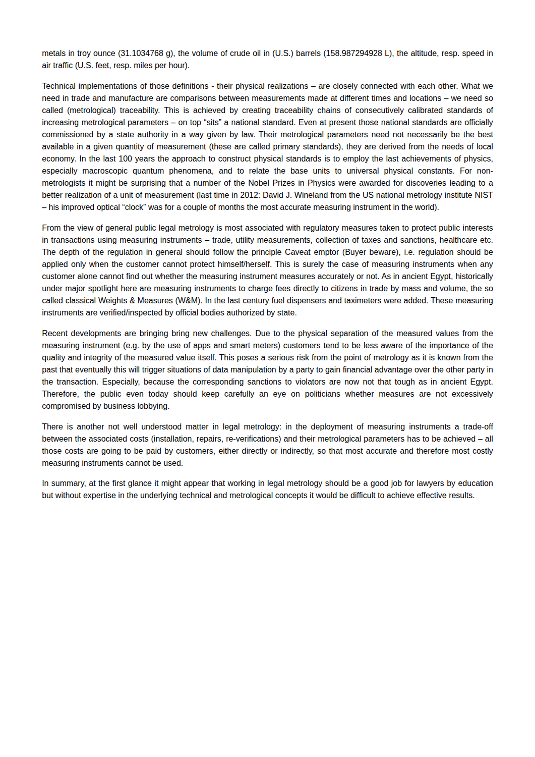metals in troy ounce (31.1034768 g), the volume of crude oil in (U.S.) barrels (158.987294928 L), the altitude, resp. speed in air traffic (U.S. feet, resp. miles per hour).
Technical implementations of those definitions - their physical realizations – are closely connected with each other. What we need in trade and manufacture are comparisons between measurements made at different times and locations – we need so called (metrological) traceability. This is achieved by creating traceability chains of consecutively calibrated standards of increasing metrological parameters – on top “sits” a national standard. Even at present those national standards are officially commissioned by a state authority in a way given by law. Their metrological parameters need not necessarily be the best available in a given quantity of measurement (these are called primary standards), they are derived from the needs of local economy. In the last 100 years the approach to construct physical standards is to employ the last achievements of physics, especially macroscopic quantum phenomena, and to relate the base units to universal physical constants. For non-metrologists it might be surprising that a number of the Nobel Prizes in Physics were awarded for discoveries leading to a better realization of a unit of measurement (last time in 2012: David J. Wineland from the US national metrology institute NIST – his improved optical “clock” was for a couple of months the most accurate measuring instrument in the world).
From the view of general public legal metrology is most associated with regulatory measures taken to protect public interests in transactions using measuring instruments – trade, utility measurements, collection of taxes and sanctions, healthcare etc. The depth of the regulation in general should follow the principle Caveat emptor (Buyer beware), i.e. regulation should be applied only when the customer cannot protect himself/herself. This is surely the case of measuring instruments when any customer alone cannot find out whether the measuring instrument measures accurately or not. As in ancient Egypt, historically under major spotlight here are measuring instruments to charge fees directly to citizens in trade by mass and volume, the so called classical Weights & Measures (W&M). In the last century fuel dispensers and taximeters were added. These measuring instruments are verified/inspected by official bodies authorized by state.
Recent developments are bringing bring new challenges. Due to the physical separation of the measured values from the measuring instrument (e.g. by the use of apps and smart meters) customers tend to be less aware of the importance of the quality and integrity of the measured value itself. This poses a serious risk from the point of metrology as it is known from the past that eventually this will trigger situations of data manipulation by a party to gain financial advantage over the other party in the transaction. Especially, because the corresponding sanctions to violators are now not that tough as in ancient Egypt. Therefore, the public even today should keep carefully an eye on politicians whether measures are not excessively compromised by business lobbying.
There is another not well understood matter in legal metrology: in the deployment of measuring instruments a trade-off between the associated costs (installation, repairs, re-verifications) and their metrological parameters has to be achieved – all those costs are going to be paid by customers, either directly or indirectly, so that most accurate and therefore most costly measuring instruments cannot be used.
In summary, at the first glance it might appear that working in legal metrology should be a good job for lawyers by education but without expertise in the underlying technical and metrological concepts it would be difficult to achieve effective results.